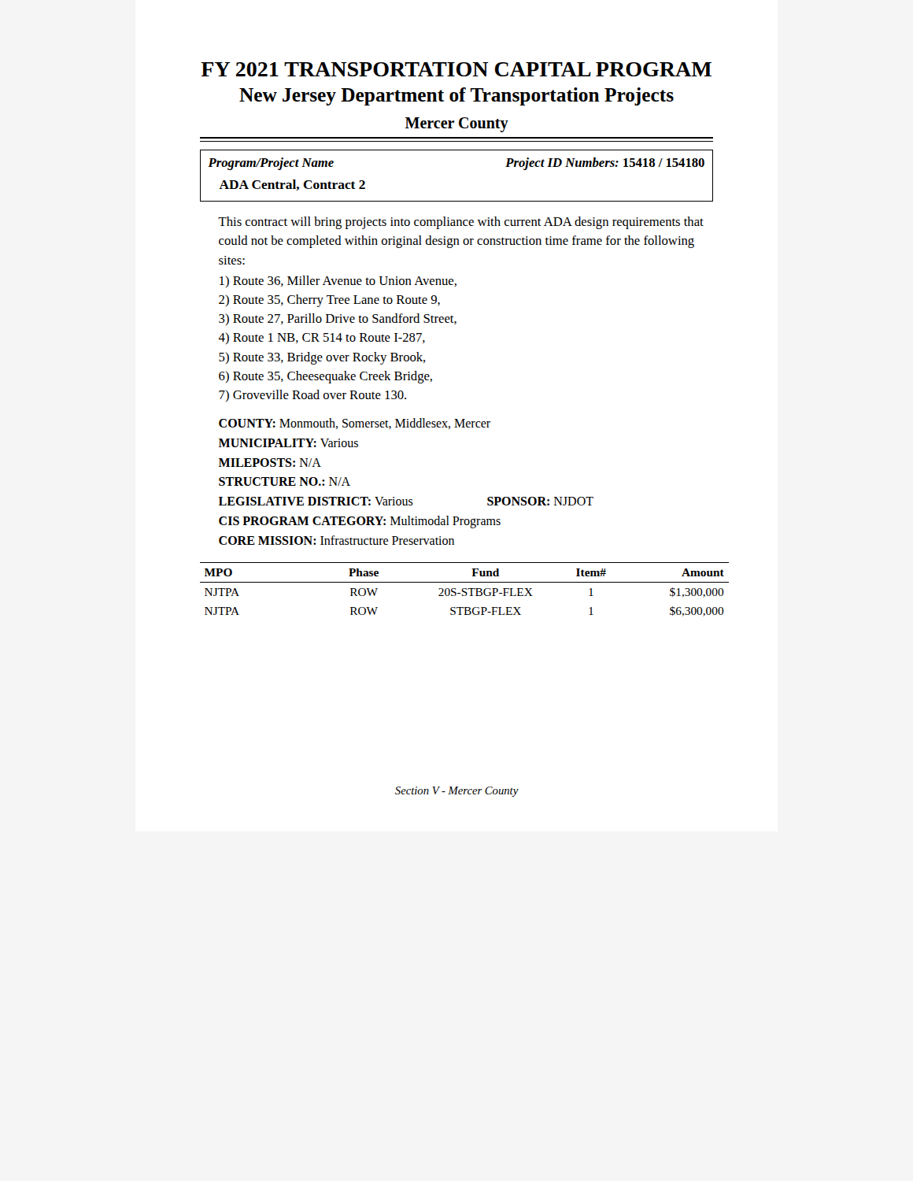FY 2021 TRANSPORTATION CAPITAL PROGRAM
New Jersey Department of Transportation Projects
Mercer County
Program/Project Name
Project ID Numbers: 15418 / 154180
ADA Central, Contract 2
This contract will bring projects into compliance with current ADA design requirements that could not be completed within original design or construction time frame for the following sites:
1) Route 36, Miller Avenue to Union Avenue,
2) Route 35, Cherry Tree Lane to Route 9,
3) Route 27, Parillo Drive to Sandford Street,
4) Route 1 NB, CR 514 to Route I-287,
5) Route 33, Bridge over Rocky Brook,
6) Route 35, Cheesequake Creek Bridge,
7) Groveville Road over Route 130.
County: Monmouth, Somerset, Middlesex, Mercer
Municipality: Various
Mileposts: N/A
Structure No.: N/A
Legislative District: Various Sponsor: NJDOT
CIS Program Category: Multimodal Programs
Core Mission: Infrastructure Preservation
| MPO | Phase | Fund | Item# | Amount |
| --- | --- | --- | --- | --- |
| NJTPA | ROW | 20S-STBGP-FLEX | 1 | $1,300,000 |
| NJTPA | ROW | STBGP-FLEX | 1 | $6,300,000 |
Section V - Mercer County